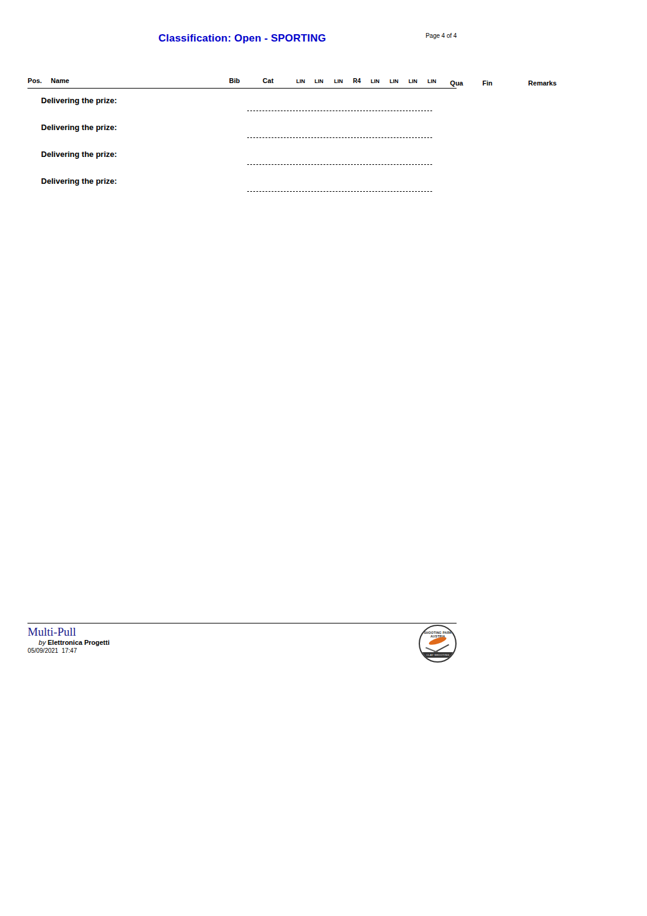Page 4 of 4
Classification: Open - SPORTING
Pos. Name Bib Cat LIN LIN LIN R4 LIN LIN LIN LIN Qua Fin Remarks
Delivering the prize:
Delivering the prize:
Delivering the prize:
Delivering the prize:
Multi-Pull
by Elettronica Progetti
05/09/2021 17:47
SHOOTING PARK
AUSTRIA
CLAY SHOOTING